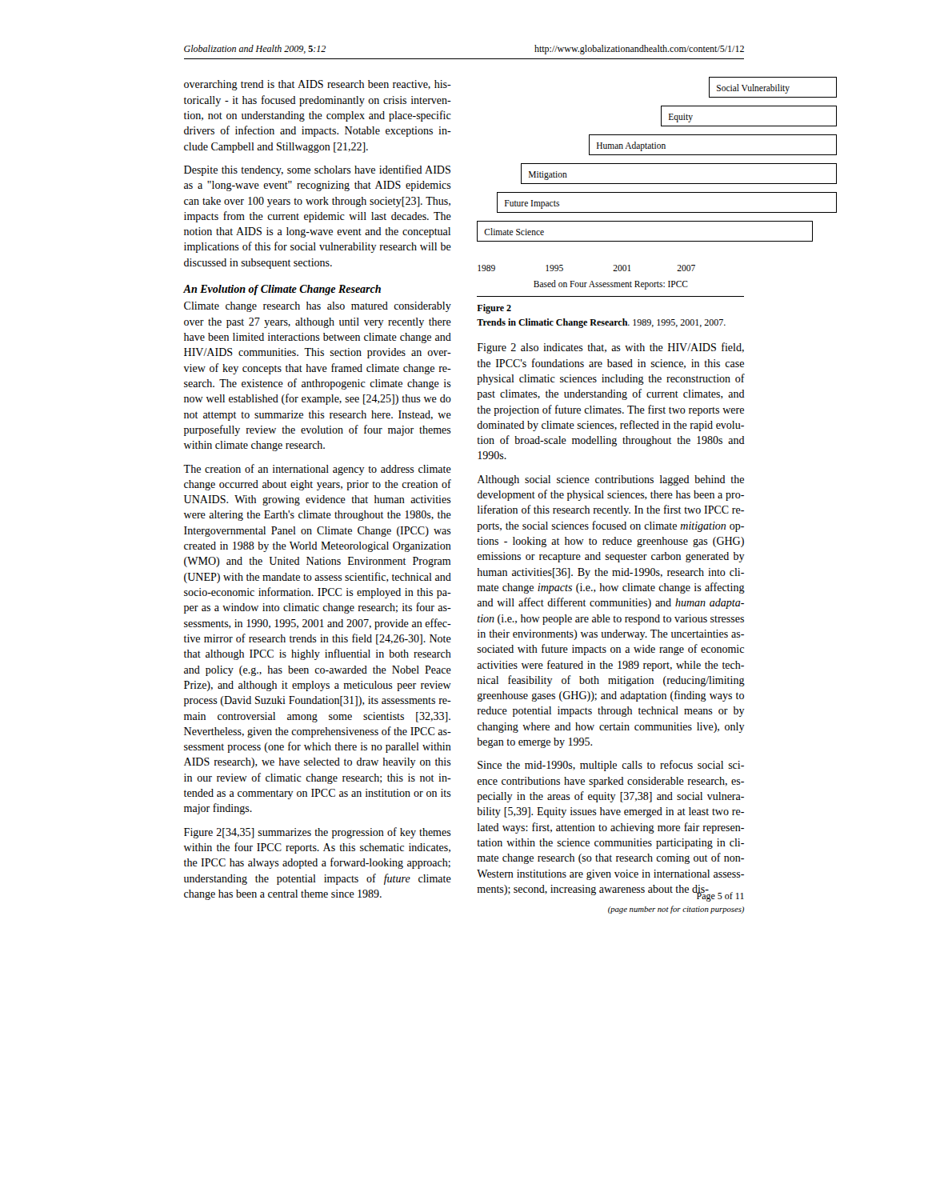Globalization and Health 2009, 5:12
http://www.globalizationandhealth.com/content/5/1/12
overarching trend is that AIDS research been reactive, historically - it has focused predominantly on crisis intervention, not on understanding the complex and place-specific drivers of infection and impacts. Notable exceptions include Campbell and Stillwaggon [21,22].
Despite this tendency, some scholars have identified AIDS as a "long-wave event" recognizing that AIDS epidemics can take over 100 years to work through society[23]. Thus, impacts from the current epidemic will last decades. The notion that AIDS is a long-wave event and the conceptual implications of this for social vulnerability research will be discussed in subsequent sections.
An Evolution of Climate Change Research
Climate change research has also matured considerably over the past 27 years, although until very recently there have been limited interactions between climate change and HIV/AIDS communities. This section provides an overview of key concepts that have framed climate change research. The existence of anthropogenic climate change is now well established (for example, see [24,25]) thus we do not attempt to summarize this research here. Instead, we purposefully review the evolution of four major themes within climate change research.
The creation of an international agency to address climate change occurred about eight years, prior to the creation of UNAIDS. With growing evidence that human activities were altering the Earth's climate throughout the 1980s, the Intergovernmental Panel on Climate Change (IPCC) was created in 1988 by the World Meteorological Organization (WMO) and the United Nations Environment Program (UNEP) with the mandate to assess scientific, technical and socio-economic information. IPCC is employed in this paper as a window into climatic change research; its four assessments, in 1990, 1995, 2001 and 2007, provide an effective mirror of research trends in this field [24,26-30]. Note that although IPCC is highly influential in both research and policy (e.g., has been co-awarded the Nobel Peace Prize), and although it employs a meticulous peer review process (David Suzuki Foundation[31]), its assessments remain controversial among some scientists [32,33]. Nevertheless, given the comprehensiveness of the IPCC assessment process (one for which there is no parallel within AIDS research), we have selected to draw heavily on this in our review of climatic change research; this is not intended as a commentary on IPCC as an institution or on its major findings.
Figure 2[34,35] summarizes the progression of key themes within the four IPCC reports. As this schematic indicates, the IPCC has always adopted a forward-looking approach; understanding the potential impacts of future climate change has been a central theme since 1989.
Social Vulnerability
Equity
Human Adaptation
Mitigation
Future Impacts
Climate Science
1989 1995 2001 2007
Based on Four Assessment Reports: IPCC
Figure 2 Trends in Climatic Change Research. 1989, 1995, 2001, 2007.
Figure 2 also indicates that, as with the HIV/AIDS field, the IPCC's foundations are based in science, in this case physical climatic sciences including the reconstruction of past climates, the understanding of current climates, and the projection of future climates. The first two reports were dominated by climate sciences, reflected in the rapid evolution of broad-scale modelling throughout the 1980s and 1990s.
Although social science contributions lagged behind the development of the physical sciences, there has been a proliferation of this research recently. In the first two IPCC reports, the social sciences focused on climate mitigation options - looking at how to reduce greenhouse gas (GHG) emissions or recapture and sequester carbon generated by human activities[36]. By the mid-1990s, research into climate change impacts (i.e., how climate change is affecting and will affect different communities) and human adaptation (i.e., how people are able to respond to various stresses in their environments) was underway. The uncertainties associated with future impacts on a wide range of economic activities were featured in the 1989 report, while the technical feasibility of both mitigation (reducing/limiting greenhouse gases (GHG)); and adaptation (finding ways to reduce potential impacts through technical means or by changing where and how certain communities live), only began to emerge by 1995.
Since the mid-1990s, multiple calls to refocus social science contributions have sparked considerable research, especially in the areas of equity [37,38] and social vulnerability [5,39]. Equity issues have emerged in at least two related ways: first, attention to achieving more fair representation within the science communities participating in climate change research (so that research coming out of non-Western institutions are given voice in international assessments); second, increasing awareness about the dis-
Page 5 of 11 (page number not for citation purposes)